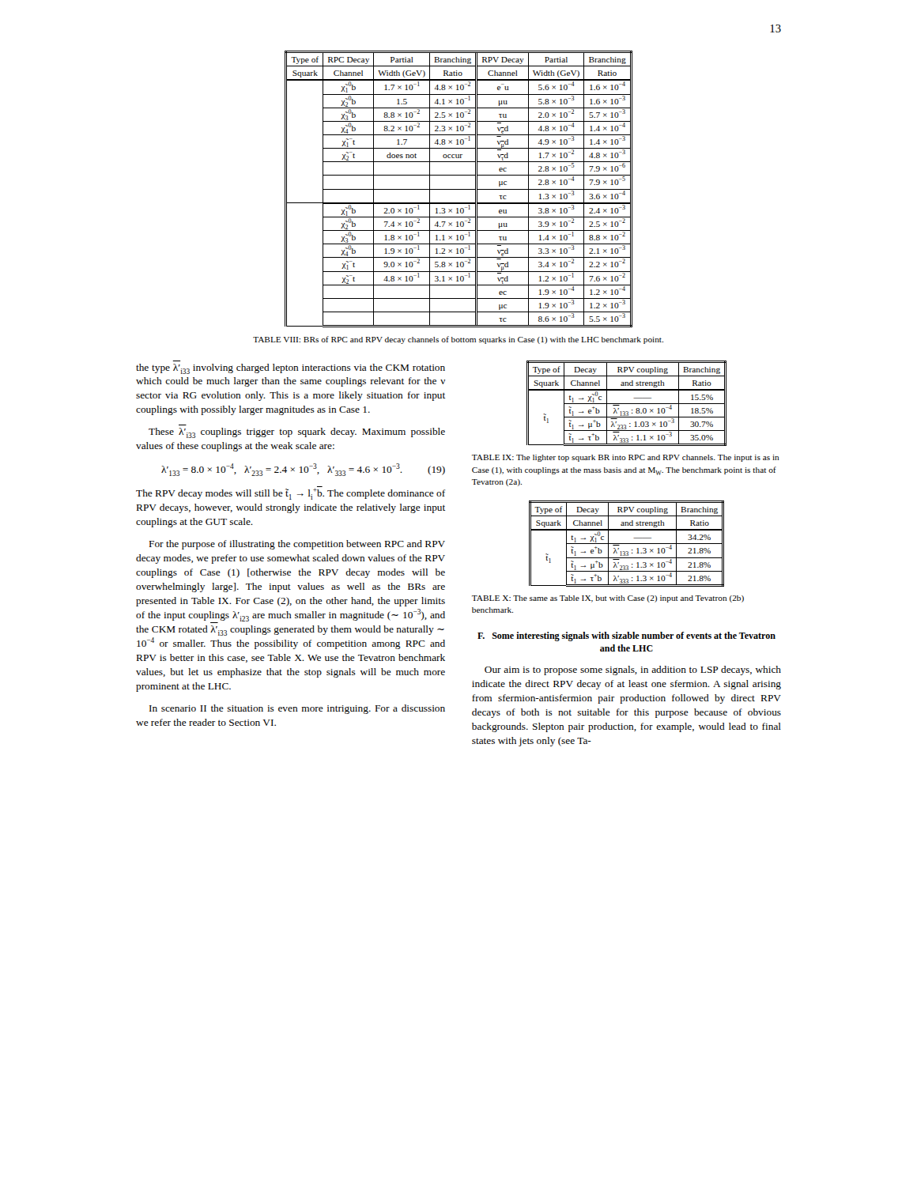13
| Type of | RPC Decay | Partial | Branching | RPV Decay | Partial | Branching |
| --- | --- | --- | --- | --- | --- | --- |
| Squark | Channel | Width (GeV) | Ratio | Channel | Width (GeV) | Ratio |
| | χ̃ 1 0 b | 1.7 × 10 −1 | 4.8 × 10 −2 | e − u | 5.6 × 10 −4 | 1.6 × 10 −4 |
| χ̃ 2 0 b | 1.5 | 4.1 × 10 −1 | μu | 5.8 × 10 −3 | 1.6 × 10 −3 |
| χ̃ 3 0 b | 8.8 × 10 −2 | 2.5 × 10 −2 | τu | 2.0 × 10 −2 | 5.7 × 10 −3 |
| χ̃ 4 0 b | 8.2 × 10 −2 | 2.3 × 10 −2 | ν e d | 4.8 × 10 −4 | 1.4 × 10 −4 |
| χ̃ 1 − t | 1.7 | 4.8 × 10 −1 | ν μ d | 4.9 × 10 −3 | 1.4 × 10 −3 |
| χ̃ 2 − t | does not | occur | ν τ d | 1.7 × 10 −2 | 4.8 × 10 −3 |
| | | | ec | 2.8 × 10 −5 | 7.9 × 10 −6 |
| | | | μc | 2.8 × 10 −4 | 7.9 × 10 −5 |
| | | | τc | 1.3 × 10 −3 | 3.6 × 10 −4 |
| | χ̃ 1 0 b | 2.0 × 10 −1 | 1.3 × 10 −1 | eu | 3.8 × 10 −3 | 2.4 × 10 −3 |
| χ̃ 2 0 b | 7.4 × 10 −2 | 4.7 × 10 −2 | μu | 3.9 × 10 −2 | 2.5 × 10 −2 |
| χ̃ 3 0 b | 1.8 × 10 −1 | 1.1 × 10 −1 | τu | 1.4 × 10 −1 | 8.8 × 10 −2 |
| χ̃ 4 0 b | 1.9 × 10 −1 | 1.2 × 10 −1 | ν e d | 3.3 × 10 −3 | 2.1 × 10 −3 |
| χ̃ 1 − t | 9.0 × 10 −2 | 5.8 × 10 −2 | ν μ d | 3.4 × 10 −2 | 2.2 × 10 −2 |
| χ̃ 2 − t | 4.8 × 10 −1 | 3.1 × 10 −1 | ν τ d | 1.2 × 10 −1 | 7.6 × 10 −2 |
| | | | ec | 1.9 × 10 −4 | 1.2 × 10 −4 |
| | | | μc | 1.9 × 10 −3 | 1.2 × 10 −3 |
| | | | τc | 8.6 × 10 −3 | 5.5 × 10 −3 |
TABLE VIII: BRs of RPC and RPV decay channels of bottom squarks in Case (1) with the LHC benchmark point.
the type λ′i33 involving charged lepton interactions via the CKM rotation which could be much larger than the same couplings relevant for the ν sector via RG evolution only. This is a more likely situation for input couplings with possibly larger magnitudes as in Case 1.
These λ′i33 couplings trigger top squark decay. Maximum possible values of these couplings at the weak scale are:
λ′133 = 8.0 × 10−4, λ′233 = 2.4 × 10−3, λ′333 = 4.6 × 10−3.
(19)
The RPV decay modes will still be t̃1 → li+b. The complete dominance of RPV decays, however, would strongly indicate the relatively large input couplings at the GUT scale.
For the purpose of illustrating the competition between RPC and RPV decay modes, we prefer to use somewhat scaled down values of the RPV couplings of Case (1) [otherwise the RPV decay modes will be overwhelmingly large]. The input values as well as the BRs are presented in Table IX. For Case (2), on the other hand, the upper limits of the input couplings λ′i23 are much smaller in magnitude (∼ 10−3), and the CKM rotated λ′i33 couplings generated by them would be naturally ∼ 10−4 or smaller. Thus the possibility of competition among RPC and RPV is better in this case, see Table X. We use the Tevatron benchmark values, but let us emphasize that the stop signals will be much more prominent at the LHC.
In scenario II the situation is even more intriguing. For a discussion we refer the reader to Section VI.
| Type of | Decay | RPV coupling | Branching |
| --- | --- | --- | --- |
| Squark | Channel | and strength | Ratio |
| t̃ 1 | t 1 → χ̃ 1 0 c | —— | 15.5% |
| t̃ 1 → e + b | λ′ 133 : 8.0 × 10 −4 | 18.5% |
| t̃ 1 → μ + b | λ′ 233 : 1.03 × 10 −3 | 30.7% |
| t̃ 1 → τ + b | λ′ 333 : 1.1 × 10 −3 | 35.0% |
TABLE IX: The lighter top squark BR into RPC and RPV channels. The input is as in Case (1), with couplings at the mass basis and at MW. The benchmark point is that of Tevatron (2a).
| Type of | Decay | RPV coupling | Branching |
| --- | --- | --- | --- |
| Squark | Channel | and strength | Ratio |
| t̃ 1 | t 1 → χ̃ 1 0 c | —— | 34.2% |
| t̃ 1 → e + b | λ′ 133 : 1.3 × 10 −4 | 21.8% |
| t̃ 1 → μ + b | λ′ 233 : 1.3 × 10 −4 | 21.8% |
| t̃ 1 → τ + b | λ′ 333 : 1.3 × 10 −4 | 21.8% |
TABLE X: The same as Table IX, but with Case (2) input and Tevatron (2b) benchmark.
F. Some interesting signals with sizable number of events at the Tevatron and the LHC
Our aim is to propose some signals, in addition to LSP decays, which indicate the direct RPV decay of at least one sfermion. A signal arising from sfermion-antisfermion pair production followed by direct RPV decays of both is not suitable for this purpose because of obvious backgrounds. Slepton pair production, for example, would lead to final states with jets only (see Ta-